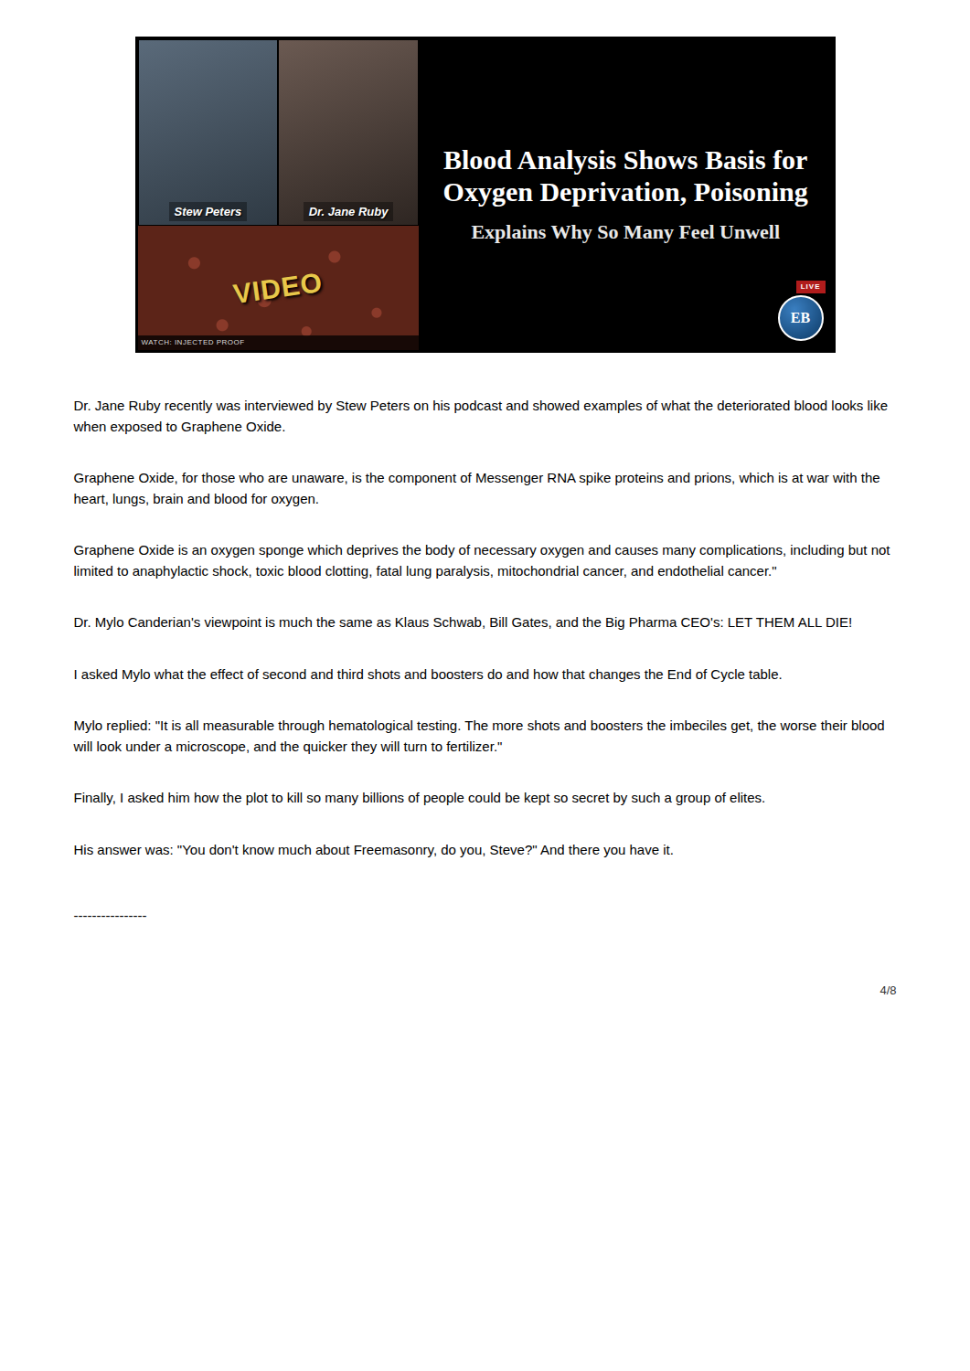Stew Peters
Dr. Jane Ruby
VIDEO
WATCH: INJECTED PROOF
Blood Analysis Shows Basis for Oxygen Deprivation, Poisoning
Explains Why So Many Feel Unwell
LIVE
EB
Dr. Jane Ruby recently was interviewed by Stew Peters on his podcast and showed examples of what the deteriorated blood looks like when exposed to Graphene Oxide.
Graphene Oxide, for those who are unaware, is the component of Messenger RNA spike proteins and prions, which is at war with the heart, lungs, brain and blood for oxygen.
Graphene Oxide is an oxygen sponge which deprives the body of necessary oxygen and causes many complications, including but not limited to anaphylactic shock, toxic blood clotting, fatal lung paralysis, mitochondrial cancer, and endothelial cancer."
Dr. Mylo Canderian's viewpoint is much the same as Klaus Schwab, Bill Gates, and the Big Pharma CEO's: LET THEM ALL DIE!
I asked Mylo what the effect of second and third shots and boosters do and how that changes the End of Cycle table.
Mylo replied: "It is all measurable through hematological testing. The more shots and boosters the imbeciles get, the worse their blood will look under a microscope, and the quicker they will turn to fertilizer."
Finally, I asked him how the plot to kill so many billions of people could be kept so secret by such a group of elites.
His answer was: "You don't know much about Freemasonry, do you, Steve?" And there you have it.
----------------
4/8